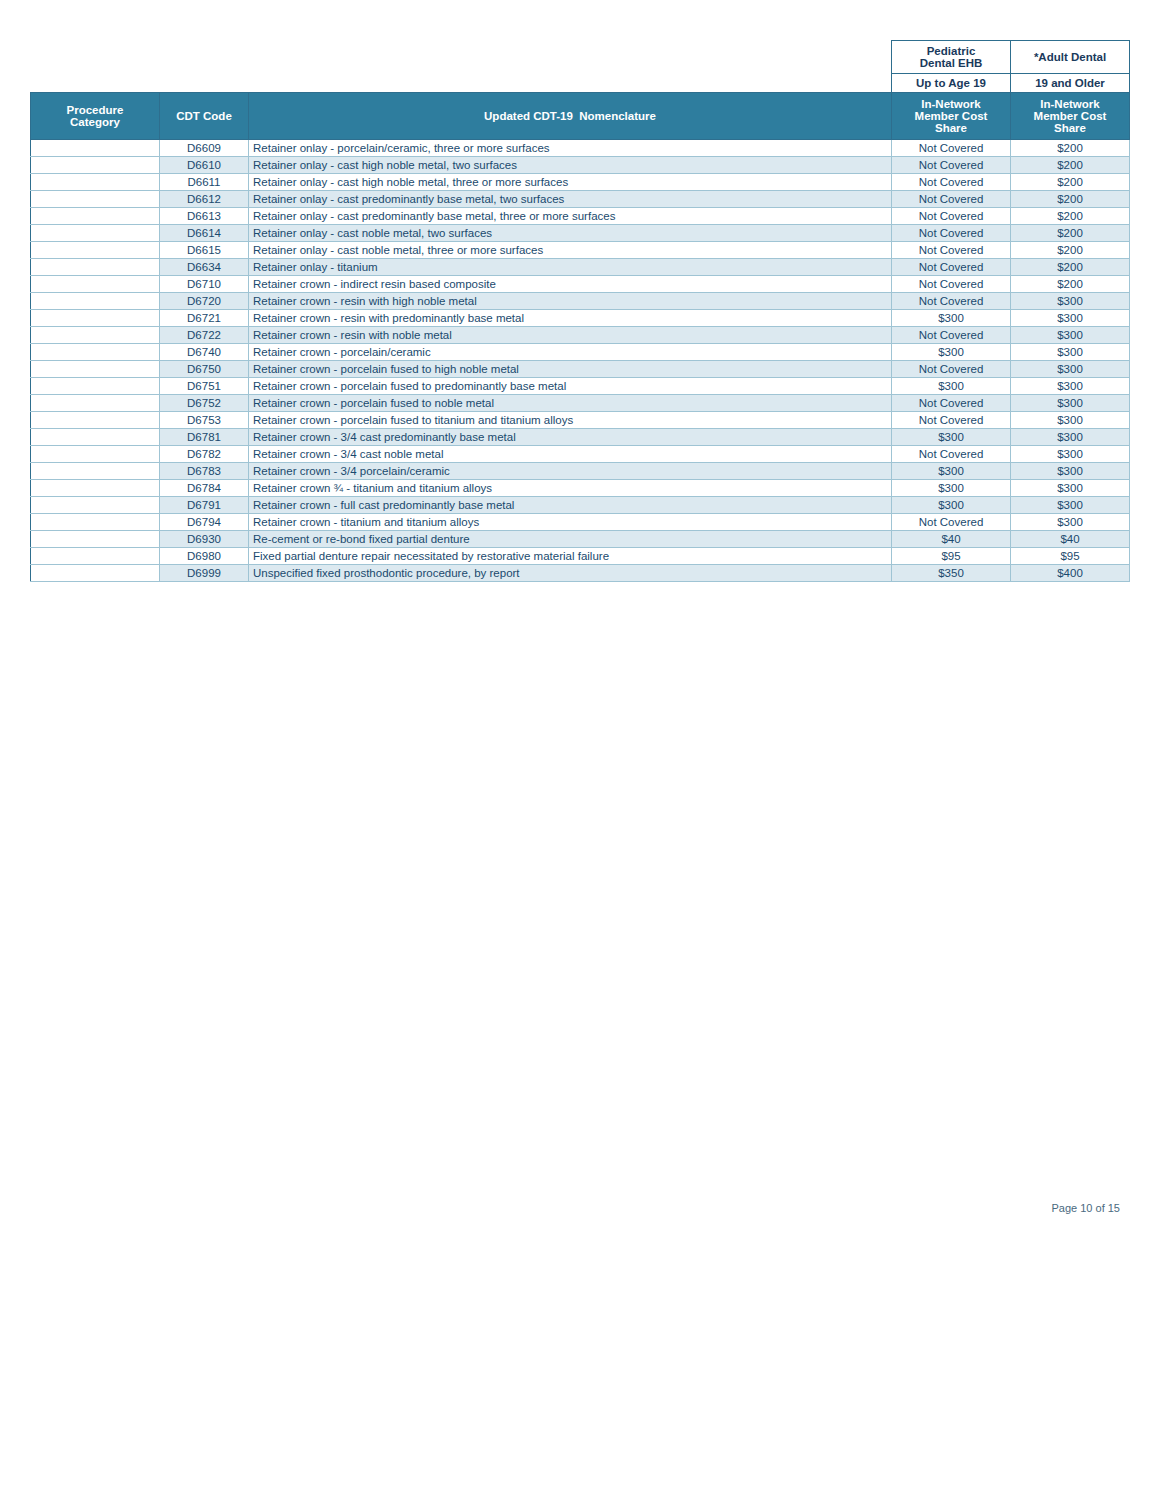| | | | Pediatric Dental EHB | *Adult Dental |
| | | | Up to Age 19 | 19 and Older |
| Procedure Category | CDT Code | Updated CDT-19 Nomenclature | In-Network Member Cost Share | In-Network Member Cost Share |
| | D6609 | Retainer onlay - porcelain/ceramic, three or more surfaces | Not Covered | $200 |
| | D6610 | Retainer onlay - cast high noble metal, two surfaces | Not Covered | $200 |
| | D6611 | Retainer onlay - cast high noble metal, three or more surfaces | Not Covered | $200 |
| | D6612 | Retainer onlay - cast predominantly base metal, two surfaces | Not Covered | $200 |
| | D6613 | Retainer onlay - cast predominantly base metal, three or more surfaces | Not Covered | $200 |
| | D6614 | Retainer onlay - cast noble metal, two surfaces | Not Covered | $200 |
| | D6615 | Retainer onlay - cast noble metal, three or more surfaces | Not Covered | $200 |
| | D6634 | Retainer onlay - titanium | Not Covered | $200 |
| | D6710 | Retainer crown - indirect resin based composite | Not Covered | $200 |
| | D6720 | Retainer crown - resin with high noble metal | Not Covered | $300 |
| | D6721 | Retainer crown - resin with predominantly base metal | $300 | $300 |
| | D6722 | Retainer crown - resin with noble metal | Not Covered | $300 |
| | D6740 | Retainer crown - porcelain/ceramic | $300 | $300 |
| | D6750 | Retainer crown - porcelain fused to high noble metal | Not Covered | $300 |
| | D6751 | Retainer crown - porcelain fused to predominantly base metal | $300 | $300 |
| | D6752 | Retainer crown - porcelain fused to noble metal | Not Covered | $300 |
| | D6753 | Retainer crown - porcelain fused to titanium and titanium alloys | Not Covered | $300 |
| | D6781 | Retainer crown - 3/4 cast predominantly base metal | $300 | $300 |
| | D6782 | Retainer crown - 3/4 cast noble metal | Not Covered | $300 |
| | D6783 | Retainer crown - 3/4 porcelain/ceramic | $300 | $300 |
| | D6784 | Retainer crown ¾ - titanium and titanium alloys | $300 | $300 |
| | D6791 | Retainer crown - full cast predominantly base metal | $300 | $300 |
| | D6794 | Retainer crown - titanium and titanium alloys | Not Covered | $300 |
| | D6930 | Re-cement or re-bond fixed partial denture | $40 | $40 |
| | D6980 | Fixed partial denture repair necessitated by restorative material failure | $95 | $95 |
| | D6999 | Unspecified fixed prosthodontic procedure, by report | $350 | $400 |
Page 10 of 15